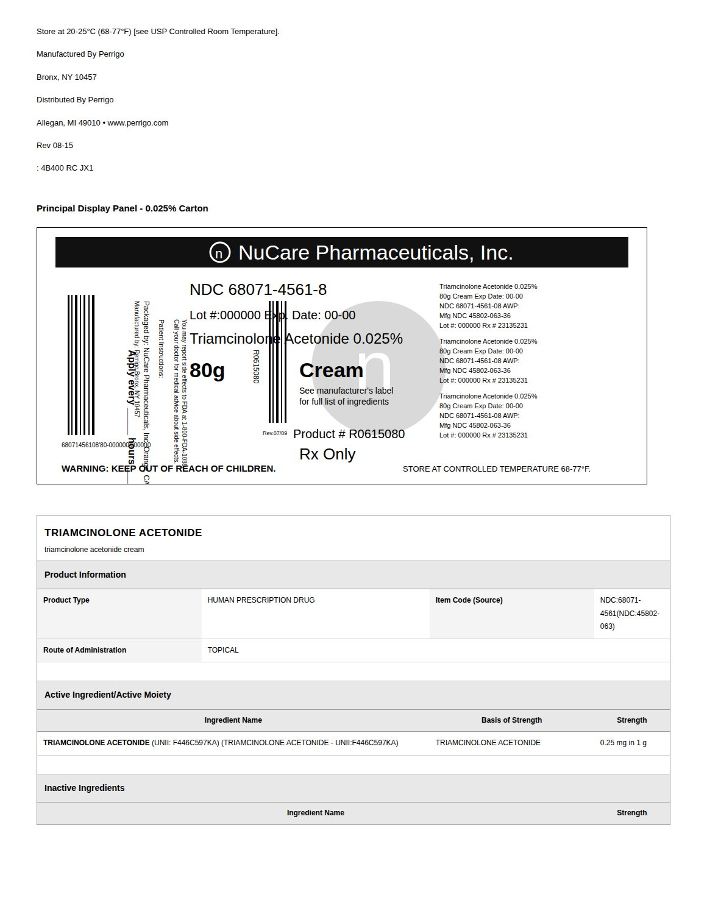Store at 20-25°C (68-77°F) [see USP Controlled Room Temperature].
Manufactured By Perrigo
Bronx, NY 10457
Distributed By Perrigo
Allegan, MI 49010 • www.perrigo.com
Rev 08-15
: 4B400 RC JX1
Principal Display Panel - 0.025% Carton
TRIAMCINOLONE ACETONIDE triamcinolone acetonide cream
| Product Information |
| --- |
| Product Type | HUMAN PRESCRIPTION DRUG | Item Code (Source) | NDC:68071-4561(NDC:45802-063) |
| Route of Administration | TOPICAL | | |
| Active Ingredient/Active Moiety |
| Ingredient Name | Basis of Strength | Strength |
| TRIAMCINOLONE ACETONIDE (UNII: F446C597KA) (TRIAMCINOLONE ACETONIDE - UNII:F446C597KA) | TRIAMCINOLONE ACETONIDE | 0.25 mg in 1 g |
| Inactive Ingredients |
| Ingredient Name | Strength |